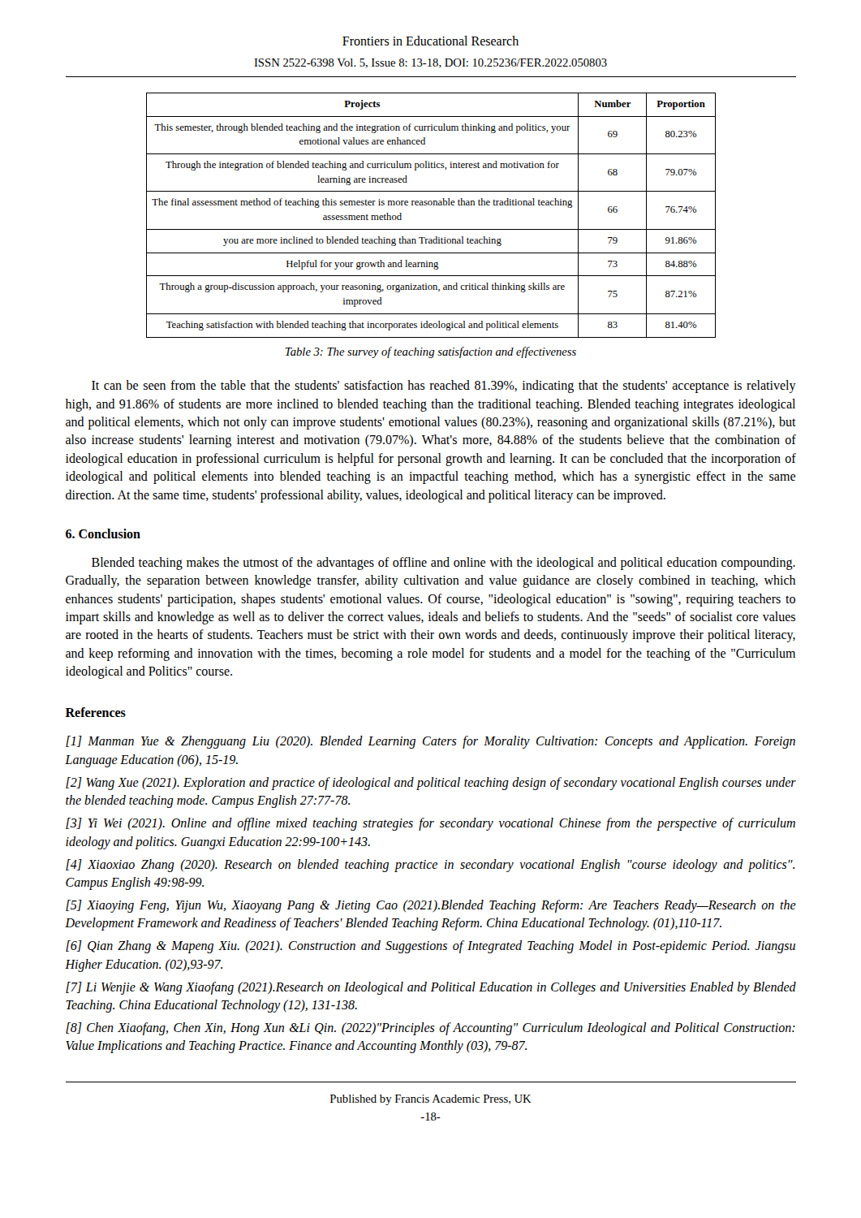Frontiers in Educational Research
ISSN 2522-6398 Vol. 5, Issue 8: 13-18, DOI: 10.25236/FER.2022.050803
| Projects | Number | Proportion |
| --- | --- | --- |
| This semester, through blended teaching and the integration of curriculum thinking and politics, your emotional values are enhanced | 69 | 80.23% |
| Through the integration of blended teaching and curriculum politics, interest and motivation for learning are increased | 68 | 79.07% |
| The final assessment method of teaching this semester is more reasonable than the traditional teaching assessment method | 66 | 76.74% |
| you are more inclined to blended teaching than Traditional teaching | 79 | 91.86% |
| Helpful for your growth and learning | 73 | 84.88% |
| Through a group-discussion approach, your reasoning, organization, and critical thinking skills are improved | 75 | 87.21% |
| Teaching satisfaction with blended teaching that incorporates ideological and political elements | 83 | 81.40% |
Table 3: The survey of teaching satisfaction and effectiveness
It can be seen from the table that the students' satisfaction has reached 81.39%, indicating that the students' acceptance is relatively high, and 91.86% of students are more inclined to blended teaching than the traditional teaching. Blended teaching integrates ideological and political elements, which not only can improve students' emotional values (80.23%), reasoning and organizational skills (87.21%), but also increase students' learning interest and motivation (79.07%). What's more, 84.88% of the students believe that the combination of ideological education in professional curriculum is helpful for personal growth and learning. It can be concluded that the incorporation of ideological and political elements into blended teaching is an impactful teaching method, which has a synergistic effect in the same direction. At the same time, students' professional ability, values, ideological and political literacy can be improved.
6. Conclusion
Blended teaching makes the utmost of the advantages of offline and online with the ideological and political education compounding. Gradually, the separation between knowledge transfer, ability cultivation and value guidance are closely combined in teaching, which enhances students' participation, shapes students' emotional values. Of course, "ideological education" is "sowing", requiring teachers to impart skills and knowledge as well as to deliver the correct values, ideals and beliefs to students. And the "seeds" of socialist core values are rooted in the hearts of students. Teachers must be strict with their own words and deeds, continuously improve their political literacy, and keep reforming and innovation with the times, becoming a role model for students and a model for the teaching of the "Curriculum ideological and Politics" course.
References
[1] Manman Yue & Zhengguang Liu (2020). Blended Learning Caters for Morality Cultivation: Concepts and Application. Foreign Language Education (06), 15-19.
[2] Wang Xue (2021). Exploration and practice of ideological and political teaching design of secondary vocational English courses under the blended teaching mode. Campus English 27:77-78.
[3] Yi Wei (2021). Online and offline mixed teaching strategies for secondary vocational Chinese from the perspective of curriculum ideology and politics. Guangxi Education 22:99-100+143.
[4] Xiaoxiao Zhang (2020). Research on blended teaching practice in secondary vocational English "course ideology and politics". Campus English 49:98-99.
[5] Xiaoying Feng, Yijun Wu, Xiaoyang Pang & Jieting Cao (2021).Blended Teaching Reform: Are Teachers Ready—Research on the Development Framework and Readiness of Teachers' Blended Teaching Reform. China Educational Technology. (01),110-117.
[6] Qian Zhang & Mapeng Xiu. (2021). Construction and Suggestions of Integrated Teaching Model in Post-epidemic Period. Jiangsu Higher Education. (02),93-97.
[7] Li Wenjie & Wang Xiaofang (2021).Research on Ideological and Political Education in Colleges and Universities Enabled by Blended Teaching. China Educational Technology (12), 131-138.
[8] Chen Xiaofang, Chen Xin, Hong Xun &Li Qin. (2022)"Principles of Accounting" Curriculum Ideological and Political Construction: Value Implications and Teaching Practice. Finance and Accounting Monthly (03), 79-87.
Published by Francis Academic Press, UK
-18-